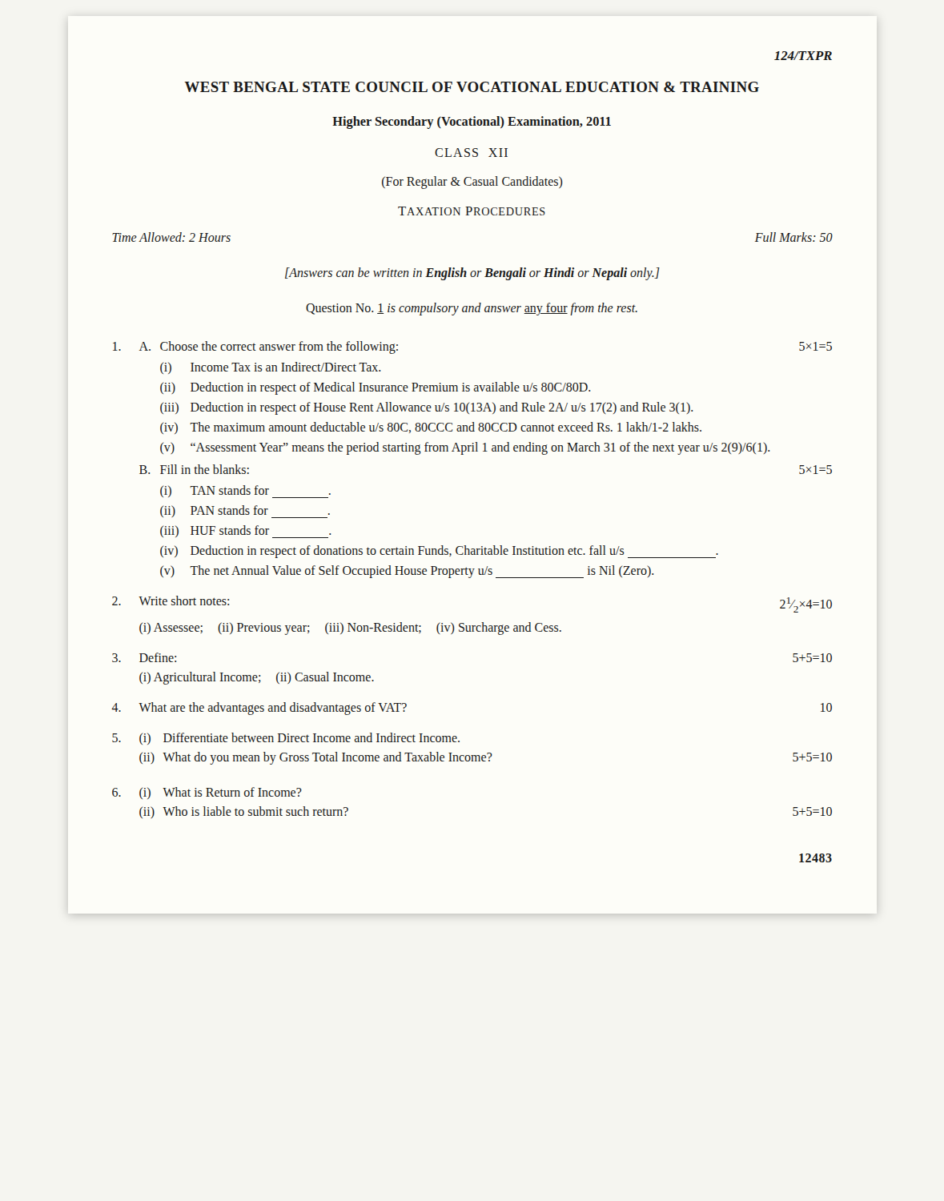124/TXPR
WEST BENGAL STATE COUNCIL OF VOCATIONAL EDUCATION & TRAINING
Higher Secondary (Vocational) Examination, 2011
CLASS XII
(For Regular & Casual Candidates)
TAXATION PROCEDURES
Time Allowed: 2 Hours Full Marks: 50
[Answers can be written in English or Bengali or Hindi or Nepali only.]
Question No. 1 is compulsory and answer any four from the rest.
1.
A. 5×1=5 Choose the correct answer from the following:
(i) Income Tax is an Indirect/Direct Tax.
(ii) Deduction in respect of Medical Insurance Premium is available u/s 80C/80D.
(iii) Deduction in respect of House Rent Allowance u/s 10(13A) and Rule 2A/ u/s 17(2) and Rule 3(1).
(iv) The maximum amount deductable u/s 80C, 80CCC and 80CCD cannot exceed Rs. 1 lakh/1-2 lakhs.
(v)“Assessment Year” means the period starting from April 1 and ending on March 31 of the next year u/s 2(9)/6(1).
B. 5×1=5 Fill in the blanks:
(i) TAN stands for .
(ii) PAN stands for .
(iii) HUF stands for .
(iv) Deduction in respect of donations to certain Funds, Charitable Institution etc. fall u/s .
(v) The net Annual Value of Self Occupied House Property u/s is Nil (Zero).
2. 21⁄2×4=10 Write short notes:
(i) Assessee; (ii) Previous year; (iii) Non-Resident; (iv) Surcharge and Cess.
3. 5+5=10 Define:
(i) Agricultural Income; (ii) Casual Income.
4. 10 What are the advantages and disadvantages of VAT?
5.
(i) Differentiate between Direct Income and Indirect Income.
(ii) 5+5=10 What do you mean by Gross Total Income and Taxable Income?
6.
(i) What is Return of Income?
(ii) 5+5=10 Who is liable to submit such return?
12483